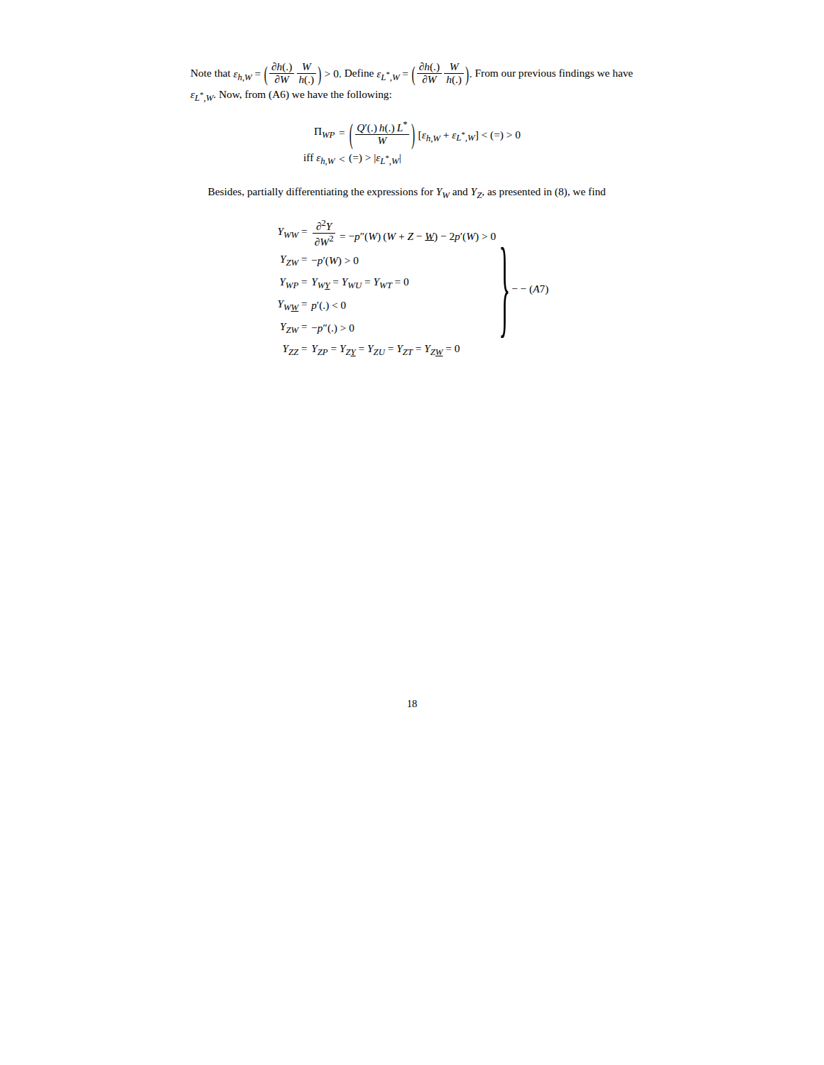Note that εh,W = (∂h(.)∂W Wh(.)) > 0. Define εL*,W = (∂h(.)∂W Wh(.)). From our previous findings we have εL*,W. Now, from (A6) we have the following:
| Π WP | = | ( Q ′(.) h (.) L * W ) [ ε h , W + ε L * , W ] < (=) > 0 |
| iff ε h , W | < | (=) > / ε L * , W / |
Besides, partially differentiating the expressions for YW and YZ, as presented in (8), we find
| / Y WW = / ∂ 2 Y ∂ W 2 = − p ″( W ) ( W + Z − W ) − 2 p ′( W ) > 0 / / Y ZW = / − p ′( W ) > 0 / / Y WP = / Y W Y = Y WU = Y WT = 0 / / Y W W = / p ′(.) < 0 / / Y ZW = / − p ″(.) > 0 / / Y ZZ = / Y ZP = Y Z Y = Y ZU = Y ZT = Y Z W = 0 / } | − − ( A 7) |
18